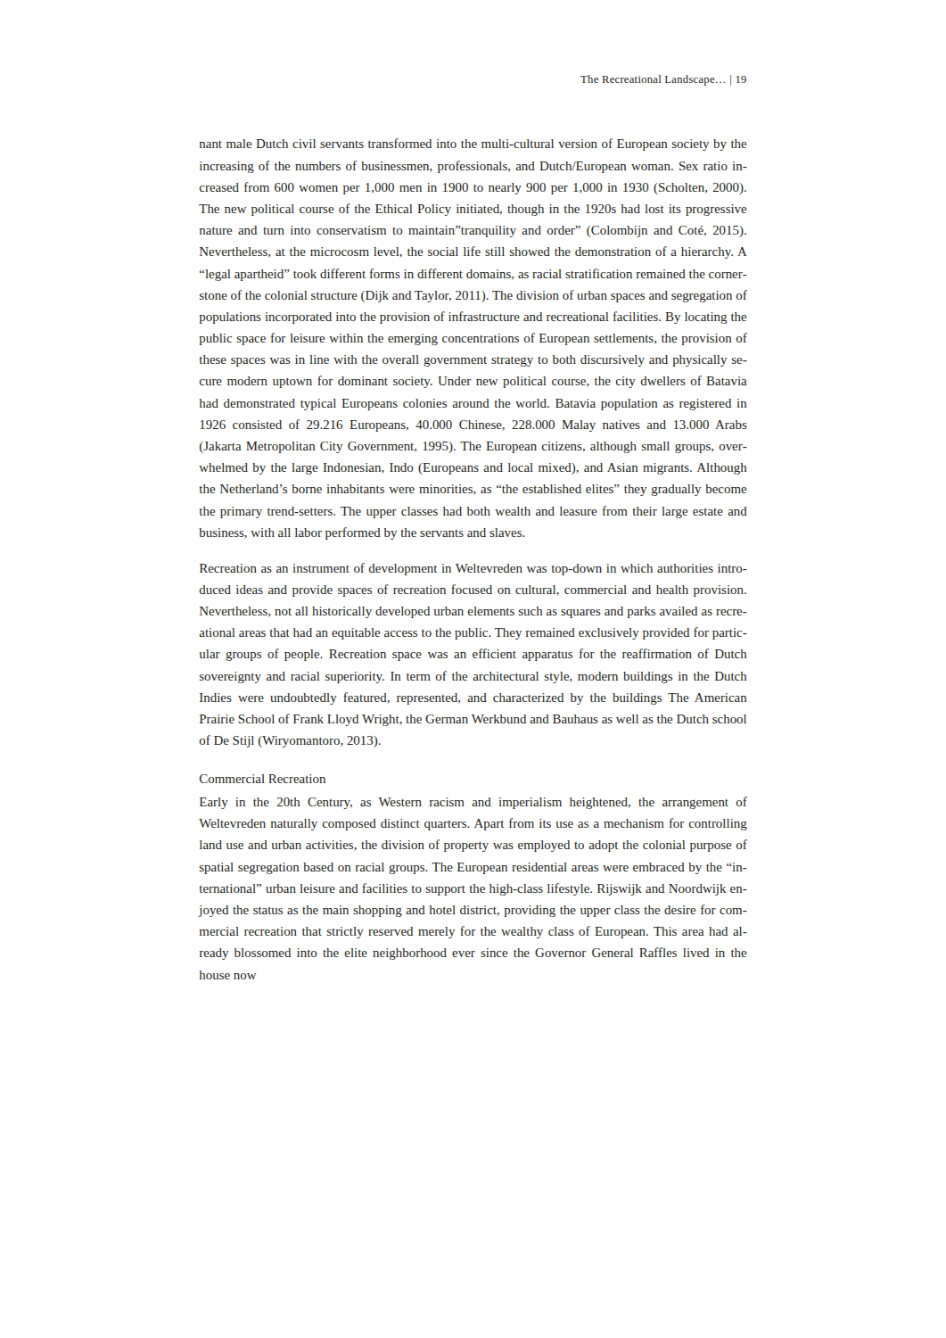The Recreational Landscape…|19
nant male Dutch civil servants transformed into the multi-cultural version of European society by the increasing of the numbers of businessmen, professionals, and Dutch/European woman. Sex ratio increased from 600 women per 1,000 men in 1900 to nearly 900 per 1,000 in 1930 (Scholten, 2000). The new political course of the Ethical Policy initiated, though in the 1920s had lost its progressive nature and turn into conservatism to maintain”tranquility and order” (Colombijn and Coté, 2015). Nevertheless, at the microcosm level, the social life still showed the demonstration of a hierarchy. A “legal apartheid” took different forms in different domains, as racial stratification remained the cornerstone of the colonial structure (Dijk and Taylor, 2011). The division of urban spaces and segregation of populations incorporated into the provision of infrastructure and recreational facilities. By locating the public space for leisure within the emerging concentrations of European settlements, the provision of these spaces was in line with the overall government strategy to both discursively and physically secure modern uptown for dominant society. Under new political course, the city dwellers of Batavia had demonstrated typical Europeans colonies around the world. Batavia population as registered in 1926 consisted of 29.216 Europeans, 40.000 Chinese, 228.000 Malay natives and 13.000 Arabs (Jakarta Metropolitan City Government, 1995). The European citizens, although small groups, overwhelmed by the large Indonesian, Indo (Europeans and local mixed), and Asian migrants. Although the Netherland’s borne inhabitants were minorities, as “the established elites” they gradually become the primary trend-setters. The upper classes had both wealth and leasure from their large estate and business, with all labor performed by the servants and slaves.
Recreation as an instrument of development in Weltevreden was top-down in which authorities introduced ideas and provide spaces of recreation focused on cultural, commercial and health provision. Nevertheless, not all historically developed urban elements such as squares and parks availed as recreational areas that had an equitable access to the public. They remained exclusively provided for particular groups of people. Recreation space was an efficient apparatus for the reaffirmation of Dutch sovereignty and racial superiority. In term of the architectural style, modern buildings in the Dutch Indies were undoubtedly featured, represented, and characterized by the buildings The American Prairie School of Frank Lloyd Wright, the German Werkbund and Bauhaus as well as the Dutch school of De Stijl (Wiryomantoro, 2013).
Commercial Recreation
Early in the 20th Century, as Western racism and imperialism heightened, the arrangement of Weltevreden naturally composed distinct quarters. Apart from its use as a mechanism for controlling land use and urban activities, the division of property was employed to adopt the colonial purpose of spatial segregation based on racial groups. The European residential areas were embraced by the “international” urban leisure and facilities to support the high-class lifestyle. Rijswijk and Noordwijk enjoyed the status as the main shopping and hotel district, providing the upper class the desire for commercial recreation that strictly reserved merely for the wealthy class of European. This area had already blossomed into the elite neighborhood ever since the Governor General Raffles lived in the house now